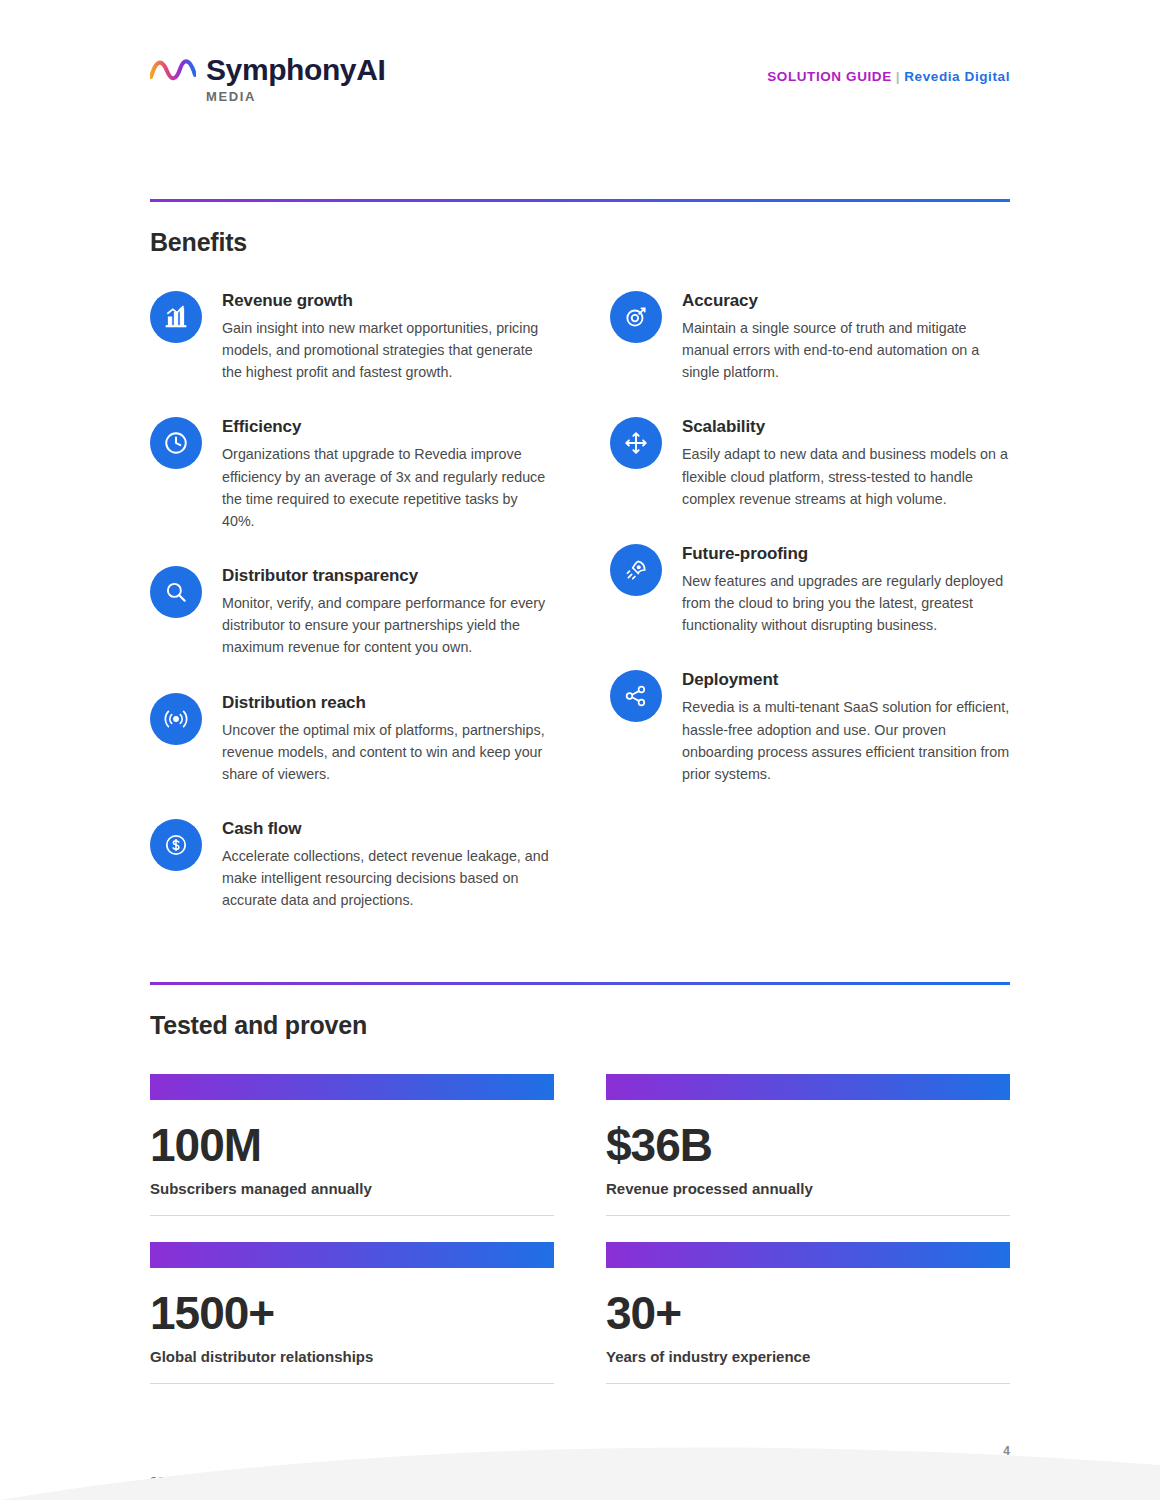SymphonyAI
MEDIA
SOLUTION GUIDE|Revedia Digital
Benefits
Revenue growth
Gain insight into new market opportunities, pricing models, and promotional strategies that generate the highest profit and fastest growth.
Efficiency
Organizations that upgrade to Revedia improve efficiency by an average of 3x and regularly reduce the time required to execute repetitive tasks by 40%.
Distributor transparency
Monitor, verify, and compare performance for every distributor to ensure your partnerships yield the maximum revenue for content you own.
Distribution reach
Uncover the optimal mix of platforms, partnerships, revenue models, and content to win and keep your share of viewers.
Cash flow
Accelerate collections, detect revenue leakage, and make intelligent resourcing decisions based on accurate data and projections.
Accuracy
Maintain a single source of truth and mitigate manual errors with end-to-end automation on a single platform.
Scalability
Easily adapt to new data and business models on a flexible cloud platform, stress-tested to handle complex revenue streams at high volume.
Future-proofing
New features and upgrades are regularly deployed from the cloud to bring you the latest, greatest functionality without disrupting business.
Deployment
Revedia is a multi-tenant SaaS solution for efficient, hassle-free adoption and use. Our proven onboarding process assures efficient transition from prior systems.
Tested and proven
100M
Subscribers managed annually
$36B
Revenue processed annually
1500+
Global distributor relationships
30+
Years of industry experience
303.694.0444|info@symphonymedia.com|symphonymedia.com
4